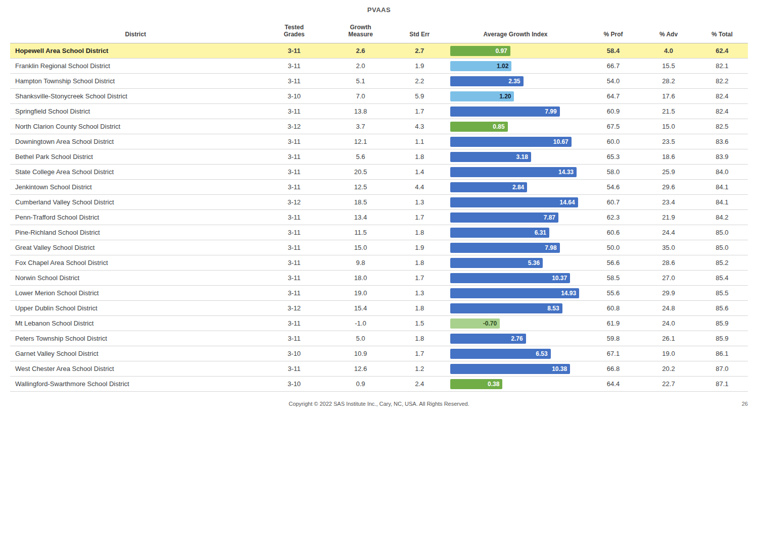PVAAS
| District | Tested Grades | Growth Measure | Std Err | Average Growth Index | % Prof | % Adv | % Total |
| --- | --- | --- | --- | --- | --- | --- | --- |
| Hopewell Area School District | 3-11 | 2.6 | 2.7 | 0.97 | 58.4 | 4.0 | 62.4 |
| Franklin Regional School District | 3-11 | 2.0 | 1.9 | 1.02 | 66.7 | 15.5 | 82.1 |
| Hampton Township School District | 3-11 | 5.1 | 2.2 | 2.35 | 54.0 | 28.2 | 82.2 |
| Shanksville-Stonycreek School District | 3-10 | 7.0 | 5.9 | 1.20 | 64.7 | 17.6 | 82.4 |
| Springfield School District | 3-11 | 13.8 | 1.7 | 7.99 | 60.9 | 21.5 | 82.4 |
| North Clarion County School District | 3-12 | 3.7 | 4.3 | 0.85 | 67.5 | 15.0 | 82.5 |
| Downingtown Area School District | 3-11 | 12.1 | 1.1 | 10.67 | 60.0 | 23.5 | 83.6 |
| Bethel Park School District | 3-11 | 5.6 | 1.8 | 3.18 | 65.3 | 18.6 | 83.9 |
| State College Area School District | 3-11 | 20.5 | 1.4 | 14.33 | 58.0 | 25.9 | 84.0 |
| Jenkintown School District | 3-11 | 12.5 | 4.4 | 2.84 | 54.6 | 29.6 | 84.1 |
| Cumberland Valley School District | 3-12 | 18.5 | 1.3 | 14.64 | 60.7 | 23.4 | 84.1 |
| Penn-Trafford School District | 3-11 | 13.4 | 1.7 | 7.87 | 62.3 | 21.9 | 84.2 |
| Pine-Richland School District | 3-11 | 11.5 | 1.8 | 6.31 | 60.6 | 24.4 | 85.0 |
| Great Valley School District | 3-11 | 15.0 | 1.9 | 7.98 | 50.0 | 35.0 | 85.0 |
| Fox Chapel Area School District | 3-11 | 9.8 | 1.8 | 5.36 | 56.6 | 28.6 | 85.2 |
| Norwin School District | 3-11 | 18.0 | 1.7 | 10.37 | 58.5 | 27.0 | 85.4 |
| Lower Merion School District | 3-11 | 19.0 | 1.3 | 14.93 | 55.6 | 29.9 | 85.5 |
| Upper Dublin School District | 3-12 | 15.4 | 1.8 | 8.53 | 60.8 | 24.8 | 85.6 |
| Mt Lebanon School District | 3-11 | -1.0 | 1.5 | -0.70 | 61.9 | 24.0 | 85.9 |
| Peters Township School District | 3-11 | 5.0 | 1.8 | 2.76 | 59.8 | 26.1 | 85.9 |
| Garnet Valley School District | 3-10 | 10.9 | 1.7 | 6.53 | 67.1 | 19.0 | 86.1 |
| West Chester Area School District | 3-11 | 12.6 | 1.2 | 10.38 | 66.8 | 20.2 | 87.0 |
| Wallingford-Swarthmore School District | 3-10 | 0.9 | 2.4 | 0.38 | 64.4 | 22.7 | 87.1 |
Copyright © 2022 SAS Institute Inc., Cary, NC, USA. All Rights Reserved. 26